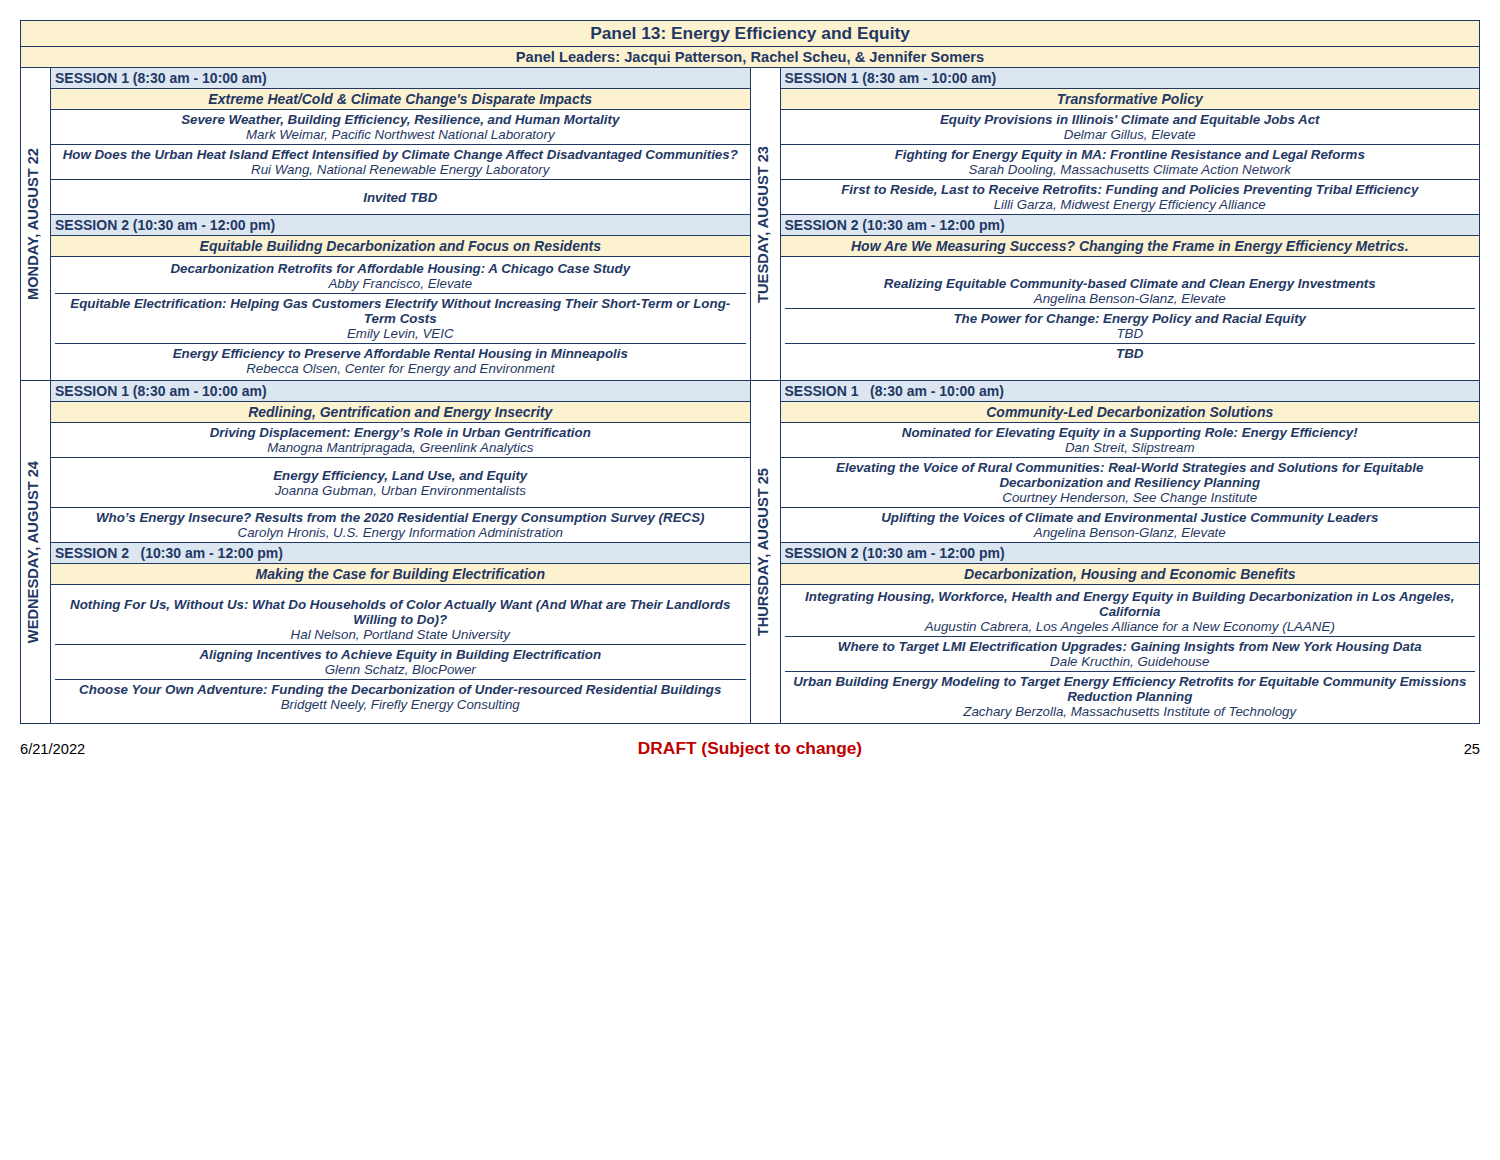| Panel 13: Energy Efficiency and Equity |
| Panel Leaders: Jacqui Patterson, Rachel Scheu, & Jennifer Somers |
| MONDAY, AUGUST 22 | SESSION 1 (8:30 am - 10:00 am) | TUESDAY, AUGUST 23 | SESSION 1 (8:30 am - 10:00 am) |
| Extreme Heat/Cold & Climate Change's Disparate Impacts | Transformative Policy |
| Severe Weather, Building Efficiency, Resilience, and Human Mortality Mark Weimar, Pacific Northwest National Laboratory | Equity Provisions in Illinois' Climate and Equitable Jobs Act Delmar Gillus, Elevate |
| How Does the Urban Heat Island Effect Intensified by Climate Change Affect Disadvantaged Communities? Rui Wang, National Renewable Energy Laboratory | Fighting for Energy Equity in MA: Frontline Resistance and Legal Reforms Sarah Dooling, Massachusetts Climate Action Network |
| Invited TBD | First to Reside, Last to Receive Retrofits: Funding and Policies Preventing Tribal Efficiency Lilli Garza, Midwest Energy Efficiency Alliance |
| SESSION 2 (10:30 am - 12:00 pm) | SESSION 2 (10:30 am - 12:00 pm) |
| Equitable Builidng Decarbonization and Focus on Residents | How Are We Measuring Success? Changing the Frame in Energy Efficiency Metrics. |
| / Decarbonization Retrofits for Affordable Housing: A Chicago Case Study Abby Francisco, Elevate / / Equitable Electrification: Helping Gas Customers Electrify Without Increasing Their Short-Term or Long-Term Costs Emily Levin, VEIC / / Energy Efficiency to Preserve Affordable Rental Housing in Minneapolis Rebecca Olsen, Center for Energy and Environment / | / Realizing Equitable Community-based Climate and Clean Energy Investments Angelina Benson-Glanz, Elevate / / The Power for Change: Energy Policy and Racial Equity TBD / / TBD / |
| WEDNESDAY, AUGUST 24 | SESSION 1 (8:30 am - 10:00 am) | THURSDAY, AUGUST 25 | SESSION 1 (8:30 am - 10:00 am) |
| Redlining, Gentrification and Energy Insecrity | Community-Led Decarbonization Solutions |
| Driving Displacement: Energy’s Role in Urban Gentrification Manogna Mantripragada, Greenlink Analytics | Nominated for Elevating Equity in a Supporting Role: Energy Efficiency! Dan Streit, Slipstream |
| Energy Efficiency, Land Use, and Equity Joanna Gubman, Urban Environmentalists | Elevating the Voice of Rural Communities: Real-World Strategies and Solutions for Equitable Decarbonization and Resiliency Planning Courtney Henderson, See Change Institute |
| Who’s Energy Insecure? Results from the 2020 Residential Energy Consumption Survey (RECS) Carolyn Hronis, U.S. Energy Information Administration | Uplifting the Voices of Climate and Environmental Justice Community Leaders Angelina Benson-Glanz, Elevate |
| SESSION 2 (10:30 am - 12:00 pm) | SESSION 2 (10:30 am - 12:00 pm) |
| Making the Case for Building Electrification | Decarbonization, Housing and Economic Benefits |
| / Nothing For Us, Without Us: What Do Households of Color Actually Want (And What are Their Landlords Willing to Do)? Hal Nelson, Portland State University / / Aligning Incentives to Achieve Equity in Building Electrification Glenn Schatz, BlocPower / / Choose Your Own Adventure: Funding the Decarbonization of Under-resourced Residential Buildings Bridgett Neely, Firefly Energy Consulting / | / Integrating Housing, Workforce, Health and Energy Equity in Building Decarbonization in Los Angeles, California Augustin Cabrera, Los Angeles Alliance for a New Economy (LAANE) / / Where to Target LMI Electrification Upgrades: Gaining Insights from New York Housing Data Dale Kructhin, Guidehouse / / Urban Building Energy Modeling to Target Energy Efficiency Retrofits for Equitable Community Emissions Reduction Planning Zachary Berzolla, Massachusetts Institute of Technology / |
6/21/2022
DRAFT (Subject to change)
25